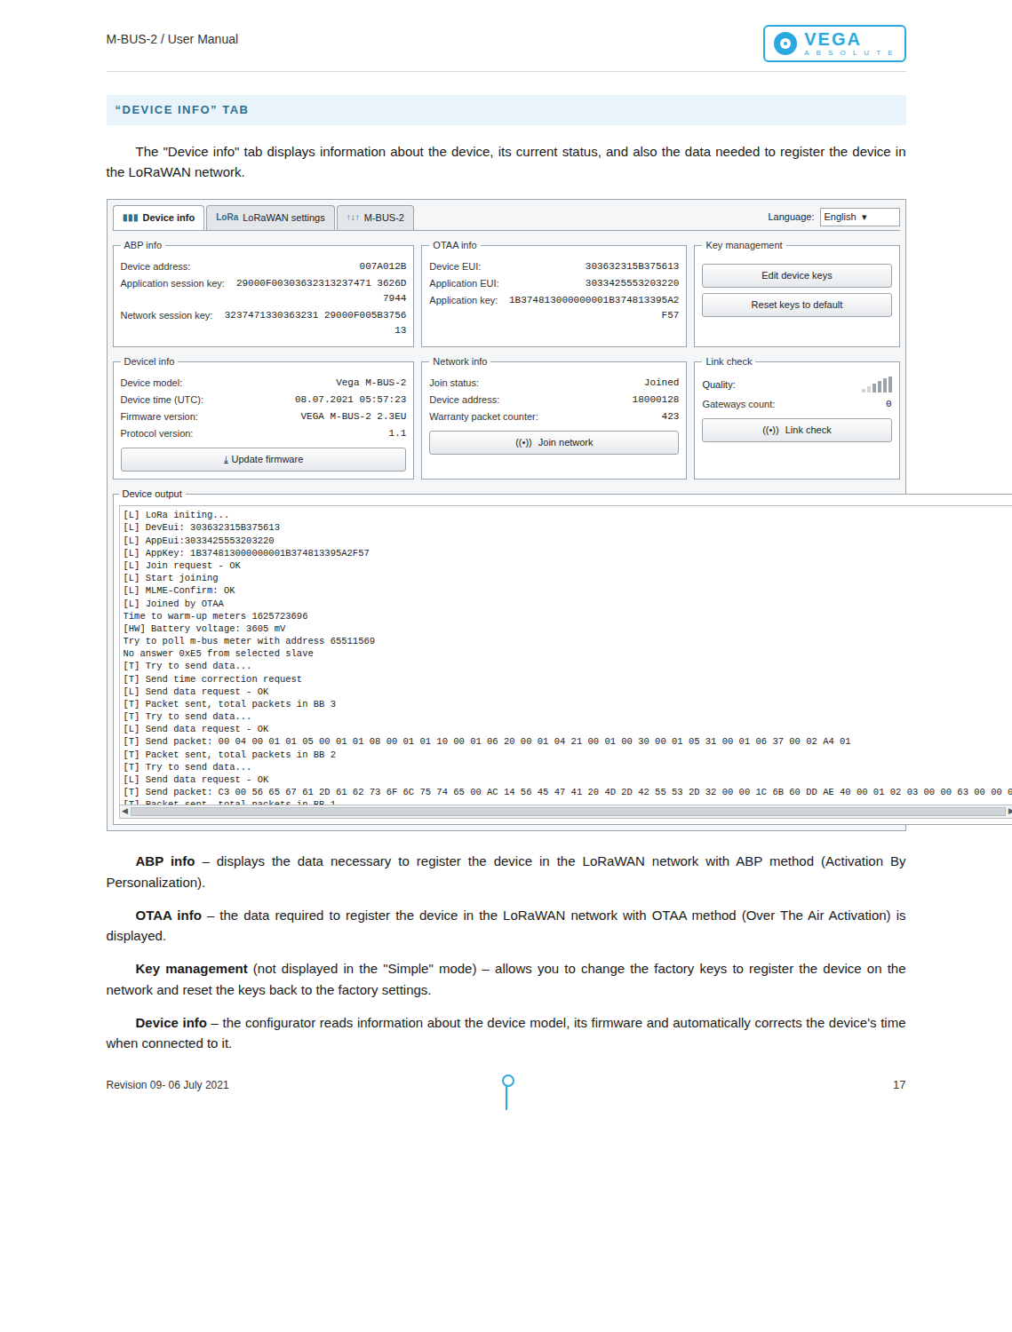M-BUS-2 / User Manual
VEGA A B S O L U T E
“DEVICE INFO” TAB
The "Device info" tab displays information about the device, its current status, and also the data needed to register the device in the LoRaWAN network.
▮▮▮ Device info
LoRa LoRaWAN settings
↑↓↑ M-BUS-2
Language: English ▾
ABP info
Device address: 007A012B
Application session key: 29000F00303632313237471 3626D7944
Network session key: 3237471330363231 29000F005B375613
OTAA info
Device EUI: 303632315B375613
Application EUI: 3033425553203220
Application key: 1B374813000000001B374813395A2F57
Key management
Edit device keys
Reset keys to default
Devicel info
Device model: Vega M-BUS-2
Device time (UTC): 08.07.2021 05:57:23
Firmware version: VEGA M-BUS-2 2.3EU
Protocol version: 1.1
⤓Update firmware
Network info
Join status: Joined
Device address: 18000128
Warranty packet counter: 423
((•)) Join network
Link check
Quality:
Gateways count: 0
((•)) Link check
Device output
[L] LoRa initing... [L] DevEui: 303632315B375613 [L] AppEui:3033425553203220 [L] AppKey: 1B374813000000001B374813395A2F57 [L] Join request - OK [L] Start joining [L] MLME-Confirm: OK [L] Joined by OTAA Time to warm-up meters 1625723696 [HW] Battery voltage: 3605 mV Try to poll m-bus meter with address 65511569 No answer 0xE5 from selected slave [T] Try to send data... [T] Send time correction request [L] Send data request - OK [T] Packet sent, total packets in BB 3 [T] Try to send data... [L] Send data request - OK [T] Send packet: 00 04 00 01 01 05 00 01 01 08 00 01 01 10 00 01 06 20 00 01 04 21 00 01 00 30 00 01 05 31 00 01 06 37 00 02 A4 01 [T] Packet sent, total packets in BB 2 [T] Try to send data... [L] Send data request - OK [T] Send packet: C3 00 56 65 67 61 2D 61 62 73 6F 6C 75 74 65 00 AC 14 56 45 47 41 20 4D 2D 42 55 53 2D 32 00 00 1C 6B 60 DD AE 40 00 01 02 03 00 00 63 00 00 0 [T] Packet sent, total packets in BB 1 [T] Try to send data... [L] Send data request - OK [T] Send packet: 0A 1F 29 53 01 00 00 00 00 00 00 F0 14 00 20 5D A1 00 08 8D C2 01 08 AF BF 01 08 09 AC 01 08 6D AF 01 08 13 B2 01 08 9D D2 00 08 98 D2 00 08 4 [T] Packet sent, total packets in BB 0
◀ ▶
ABP info – displays the data necessary to register the device in the LoRaWAN network with ABP method (Activation By Personalization).
OTAA info – the data required to register the device in the LoRaWAN network with OTAA method (Over The Air Activation) is displayed.
Key management (not displayed in the "Simple" mode) – allows you to change the factory keys to register the device on the network and reset the keys back to the factory settings.
Device info – the configurator reads information about the device model, its firmware and automatically corrects the device's time when connected to it.
Revision 09- 06 July 2021
17